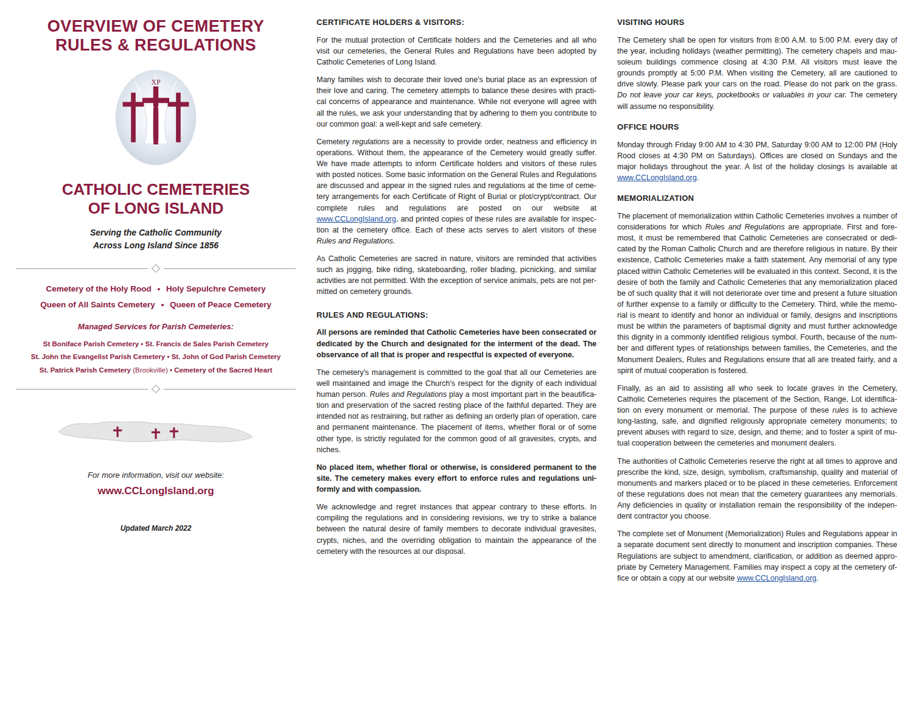Overview of Cemetery
Rules & Regulations
XP
Catholic Cemeteries
of Long Island
Serving the Catholic Community
Across Long Island Since 1856
Cemetery of the Holy Rood • Holy Sepulchre Cemetery
Queen of All Saints Cemetery • Queen of Peace Cemetery
Managed Services for Parish Cemeteries:
St Boniface Parish Cemetery • St. Francis de Sales Parish Cemetery
St. John the Evangelist Parish Cemetery • St. John of God Parish Cemetery
St. Patrick Parish Cemetery (Brookville) • Cemetery of the Sacred Heart
For more information, visit our website:
www.CCLongIsland.org
Updated March 2022
Certificate Holders & Visitors:
For the mutual protection of Certificate holders and the Cemeteries and all who visit our cemeteries, the General Rules and Regulations have been adopted by Catholic Cemeteries of Long Island.
Many families wish to decorate their loved one's burial place as an expression of their love and caring. The cemetery attempts to balance these desires with practical concerns of appearance and maintenance. While not everyone will agree with all the rules, we ask your understanding that by adhering to them you contribute to our common goal: a well-kept and safe cemetery.
Cemetery regulations are a necessity to provide order, neatness and efficiency in operations. Without them, the appearance of the Cemetery would greatly suffer. We have made attempts to inform Certificate holders and visitors of these rules with posted notices. Some basic information on the General Rules and Regulations are discussed and appear in the signed rules and regulations at the time of cemetery arrangements for each Certificate of Right of Burial or plot/crypt/contract. Our complete rules and regulations are posted on our website at www.CCLongIsland.org, and printed copies of these rules are available for inspection at the cemetery office. Each of these acts serves to alert visitors of these Rules and Regulations.
As Catholic Cemeteries are sacred in nature, visitors are reminded that activities such as jogging, bike riding, skateboarding, roller blading, picnicking, and similar activities are not permitted. With the exception of service animals, pets are not permitted on cemetery grounds.
Rules and Regulations:
All persons are reminded that Catholic Cemeteries have been consecrated or dedicated by the Church and designated for the interment of the dead. The observance of all that is proper and respectful is expected of everyone.
The cemetery's management is committed to the goal that all our Cemeteries are well maintained and image the Church's respect for the dignity of each individual human person. Rules and Regulations play a most important part in the beautification and preservation of the sacred resting place of the faithful departed. They are intended not as restraining, but rather as defining an orderly plan of operation, care and permanent maintenance. The placement of items, whether floral or of some other type, is strictly regulated for the common good of all gravesites, crypts, and niches.
No placed item, whether floral or otherwise, is considered permanent to the site. The cemetery makes every effort to enforce rules and regulations uniformly and with compassion.
We acknowledge and regret instances that appear contrary to these efforts. In compiling the regulations and in considering revisions, we try to strike a balance between the natural desire of family members to decorate individual gravesites, crypts, niches, and the overriding obligation to maintain the appearance of the cemetery with the resources at our disposal.
Visiting Hours
The Cemetery shall be open for visitors from 8:00 A.M. to 5:00 P.M. every day of the year, including holidays (weather permitting). The cemetery chapels and mausoleum buildings commence closing at 4:30 P.M. All visitors must leave the grounds promptly at 5:00 P.M. When visiting the Cemetery, all are cautioned to drive slowly. Please park your cars on the road. Please do not park on the grass. Do not leave your car keys, pocketbooks or valuables in your car. The cemetery will assume no responsibility.
Office Hours
Monday through Friday 9:00 AM to 4:30 PM, Saturday 9:00 AM to 12:00 PM (Holy Rood closes at 4:30 PM on Saturdays). Offices are closed on Sundays and the major holidays throughout the year. A list of the holiday closings is available at www.CCLongIsland.org.
Memorialization
The placement of memorialization within Catholic Cemeteries involves a number of considerations for which Rules and Regulations are appropriate. First and foremost, it must be remembered that Catholic Cemeteries are consecrated or dedicated by the Roman Catholic Church and are therefore religious in nature. By their existence, Catholic Cemeteries make a faith statement. Any memorial of any type placed within Catholic Cemeteries will be evaluated in this context. Second, it is the desire of both the family and Catholic Cemeteries that any memorialization placed be of such quality that it will not deteriorate over time and present a future situation of further expense to a family or difficulty to the Cemetery. Third, while the memorial is meant to identify and honor an individual or family, designs and inscriptions must be within the parameters of baptismal dignity and must further acknowledge this dignity in a commonly identified religious symbol. Fourth, because of the number and different types of relationships between families, the Cemeteries, and the Monument Dealers, Rules and Regulations ensure that all are treated fairly, and a spirit of mutual cooperation is fostered.
Finally, as an aid to assisting all who seek to locate graves in the Cemetery, Catholic Cemeteries requires the placement of the Section, Range, Lot identification on every monument or memorial. The purpose of these rules is to achieve long-lasting, safe, and dignified religiously appropriate cemetery monuments; to prevent abuses with regard to size, design, and theme; and to foster a spirit of mutual cooperation between the cemeteries and monument dealers.
The authorities of Catholic Cemeteries reserve the right at all times to approve and prescribe the kind, size, design, symbolism, craftsmanship, quality and material of monuments and markers placed or to be placed in these cemeteries. Enforcement of these regulations does not mean that the cemetery guarantees any memorials. Any deficiencies in quality or installation remain the responsibility of the independent contractor you choose.
The complete set of Monument (Memorialization) Rules and Regulations appear in a separate document sent directly to monument and inscription companies. These Regulations are subject to amendment, clarification, or addition as deemed appropriate by Cemetery Management. Families may inspect a copy at the cemetery office or obtain a copy at our website www.CCLongIsland.org.